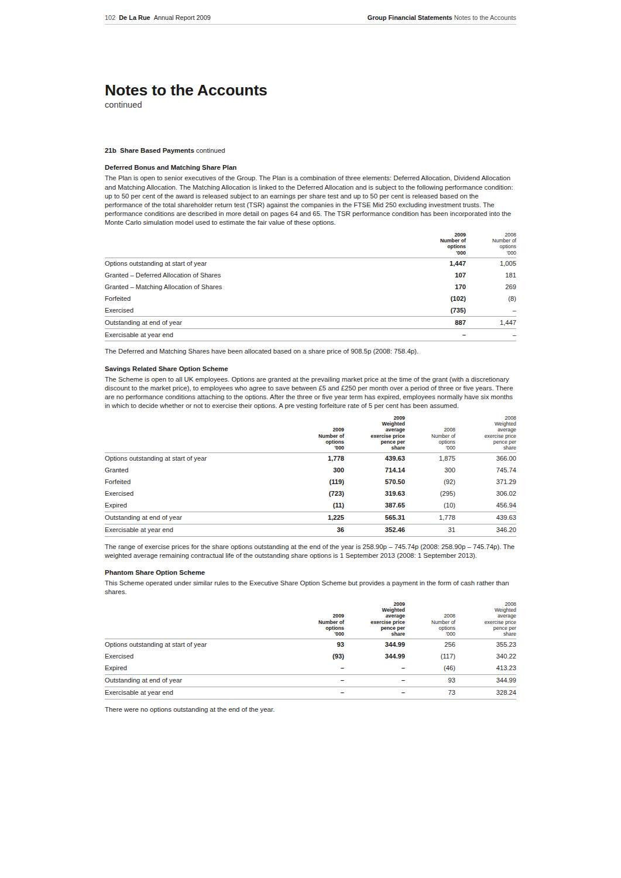102 De La Rue Annual Report 2009 Group Financial Statements Notes to the Accounts
Notes to the Accounts
continued
21b Share Based Payments continued
Deferred Bonus and Matching Share Plan
The Plan is open to senior executives of the Group. The Plan is a combination of three elements: Deferred Allocation, Dividend Allocation and Matching Allocation. The Matching Allocation is linked to the Deferred Allocation and is subject to the following performance condition: up to 50 per cent of the award is released subject to an earnings per share test and up to 50 per cent is released based on the performance of the total shareholder return test (TSR) against the companies in the FTSE Mid 250 excluding investment trusts. The performance conditions are described in more detail on pages 64 and 65. The TSR performance condition has been incorporated into the Monte Carlo simulation model used to estimate the fair value of these options.
| | 2009 Number of options '000 | 2008 Number of options '000 |
| --- | --- | --- |
| Options outstanding at start of year | 1,447 | 1,005 |
| Granted – Deferred Allocation of Shares | 107 | 181 |
| Granted – Matching Allocation of Shares | 170 | 269 |
| Forfeited | (102) | (8) |
| Exercised | (735) | – |
| Outstanding at end of year | 887 | 1,447 |
| Exercisable at year end | – | – |
The Deferred and Matching Shares have been allocated based on a share price of 908.5p (2008: 758.4p).
Savings Related Share Option Scheme
The Scheme is open to all UK employees. Options are granted at the prevailing market price at the time of the grant (with a discretionary discount to the market price), to employees who agree to save between £5 and £250 per month over a period of three or five years. There are no performance conditions attaching to the options. After the three or five year term has expired, employees normally have six months in which to decide whether or not to exercise their options. A pre vesting forfeiture rate of 5 per cent has been assumed.
| | 2009 Number of options '000 | 2009 Weighted average exercise price pence per share | 2008 Number of options '000 | 2008 Weighted average exercise price pence per share |
| --- | --- | --- | --- | --- |
| Options outstanding at start of year | 1,778 | 439.63 | 1,875 | 366.00 |
| Granted | 300 | 714.14 | 300 | 745.74 |
| Forfeited | (119) | 570.50 | (92) | 371.29 |
| Exercised | (723) | 319.63 | (295) | 306.02 |
| Expired | (11) | 387.65 | (10) | 456.94 |
| Outstanding at end of year | 1,225 | 565.31 | 1,778 | 439.63 |
| Exercisable at year end | 36 | 352.46 | 31 | 346.20 |
The range of exercise prices for the share options outstanding at the end of the year is 258.90p – 745.74p (2008: 258.90p – 745.74p). The weighted average remaining contractual life of the outstanding share options is 1 September 2013 (2008: 1 September 2013).
Phantom Share Option Scheme
This Scheme operated under similar rules to the Executive Share Option Scheme but provides a payment in the form of cash rather than shares.
| | 2009 Number of options '000 | 2009 Weighted average exercise price pence per share | 2008 Number of options '000 | 2008 Weighted average exercise price pence per share |
| --- | --- | --- | --- | --- |
| Options outstanding at start of year | 93 | 344.99 | 256 | 355.23 |
| Exercised | (93) | 344.99 | (117) | 340.22 |
| Expired | – | – | (46) | 413.23 |
| Outstanding at end of year | – | – | 93 | 344.99 |
| Exercisable at year end | – | – | 73 | 328.24 |
There were no options outstanding at the end of the year.